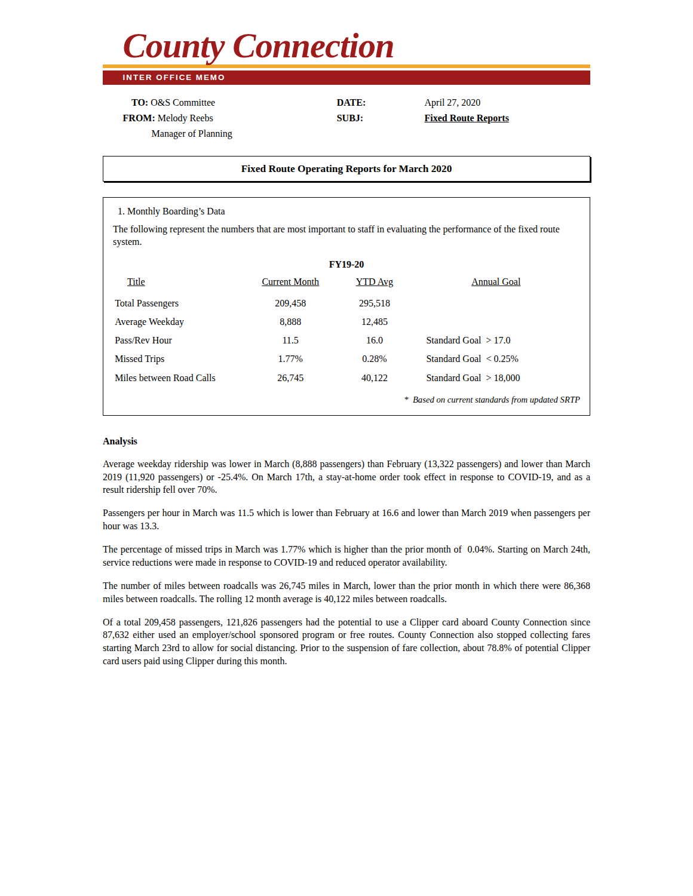County Connection
INTER OFFICE MEMO
| TO: O&S Committee | DATE: | April 27, 2020 |
| FROM: Melody Reebs | SUBJ: | Fixed Route Reports |
| Manager of Planning | | |
Fixed Route Operating Reports for March 2020
Monthly Boarding’s Data
The following represent the numbers that are most important to staff in evaluating the performance of the fixed route system.
FY19-20
| Title | Current Month | YTD Avg | Annual Goal |
| --- | --- | --- | --- |
| Total Passengers | 209,458 | 295,518 | |
| Average Weekday | 8,888 | 12,485 | |
| Pass/Rev Hour | 11.5 | 16.0 | Standard Goal > 17.0 |
| Missed Trips | 1.77% | 0.28% | Standard Goal < 0.25% |
| Miles between Road Calls | 26,745 | 40,122 | Standard Goal > 18,000 |
* Based on current standards from updated SRTP
Analysis
Average weekday ridership was lower in March (8,888 passengers) than February (13,322 passengers) and lower than March 2019 (11,920 passengers) or -25.4%. On March 17th, a stay-at-home order took effect in response to COVID-19, and as a result ridership fell over 70%.
Passengers per hour in March was 11.5 which is lower than February at 16.6 and lower than March 2019 when passengers per hour was 13.3.
The percentage of missed trips in March was 1.77% which is higher than the prior month of 0.04%. Starting on March 24th, service reductions were made in response to COVID-19 and reduced operator availability.
The number of miles between roadcalls was 26,745 miles in March, lower than the prior month in which there were 86,368 miles between roadcalls. The rolling 12 month average is 40,122 miles between roadcalls.
Of a total 209,458 passengers, 121,826 passengers had the potential to use a Clipper card aboard County Connection since 87,632 either used an employer/school sponsored program or free routes. County Connection also stopped collecting fares starting March 23rd to allow for social distancing. Prior to the suspension of fare collection, about 78.8% of potential Clipper card users paid using Clipper during this month.